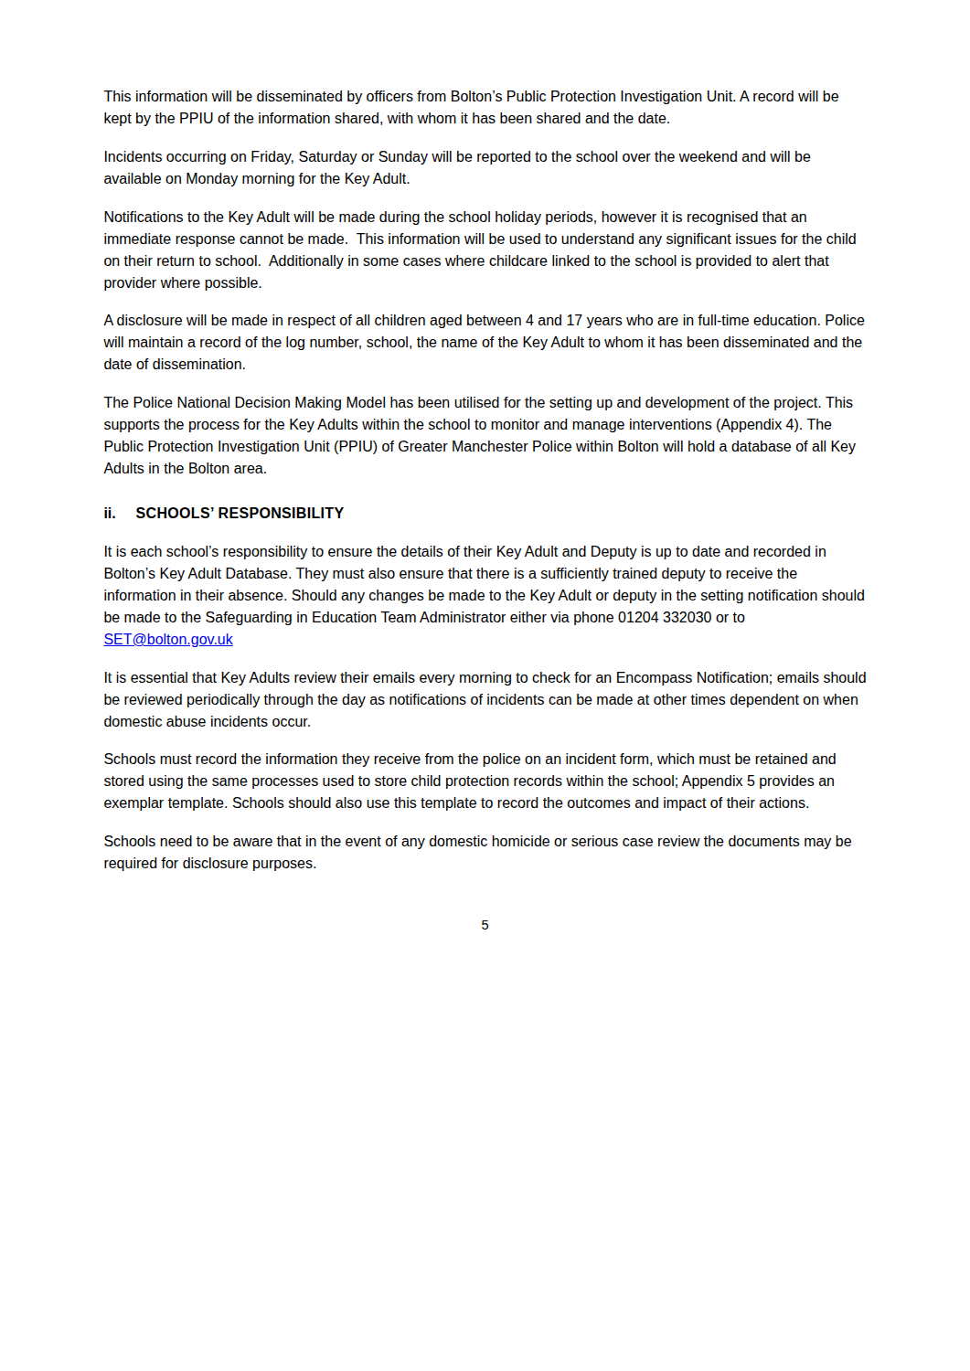This information will be disseminated by officers from Bolton’s Public Protection Investigation Unit. A record will be kept by the PPIU of the information shared, with whom it has been shared and the date.
Incidents occurring on Friday, Saturday or Sunday will be reported to the school over the weekend and will be available on Monday morning for the Key Adult.
Notifications to the Key Adult will be made during the school holiday periods, however it is recognised that an immediate response cannot be made. This information will be used to understand any significant issues for the child on their return to school. Additionally in some cases where childcare linked to the school is provided to alert that provider where possible.
A disclosure will be made in respect of all children aged between 4 and 17 years who are in full-time education. Police will maintain a record of the log number, school, the name of the Key Adult to whom it has been disseminated and the date of dissemination.
The Police National Decision Making Model has been utilised for the setting up and development of the project. This supports the process for the Key Adults within the school to monitor and manage interventions (Appendix 4). The Public Protection Investigation Unit (PPIU) of Greater Manchester Police within Bolton will hold a database of all Key Adults in the Bolton area.
ii. SCHOOLS’ RESPONSIBILITY
It is each school’s responsibility to ensure the details of their Key Adult and Deputy is up to date and recorded in Bolton’s Key Adult Database. They must also ensure that there is a sufficiently trained deputy to receive the information in their absence. Should any changes be made to the Key Adult or deputy in the setting notification should be made to the Safeguarding in Education Team Administrator either via phone 01204 332030 or to SET@bolton.gov.uk
It is essential that Key Adults review their emails every morning to check for an Encompass Notification; emails should be reviewed periodically through the day as notifications of incidents can be made at other times dependent on when domestic abuse incidents occur.
Schools must record the information they receive from the police on an incident form, which must be retained and stored using the same processes used to store child protection records within the school; Appendix 5 provides an exemplar template. Schools should also use this template to record the outcomes and impact of their actions.
Schools need to be aware that in the event of any domestic homicide or serious case review the documents may be required for disclosure purposes.
5